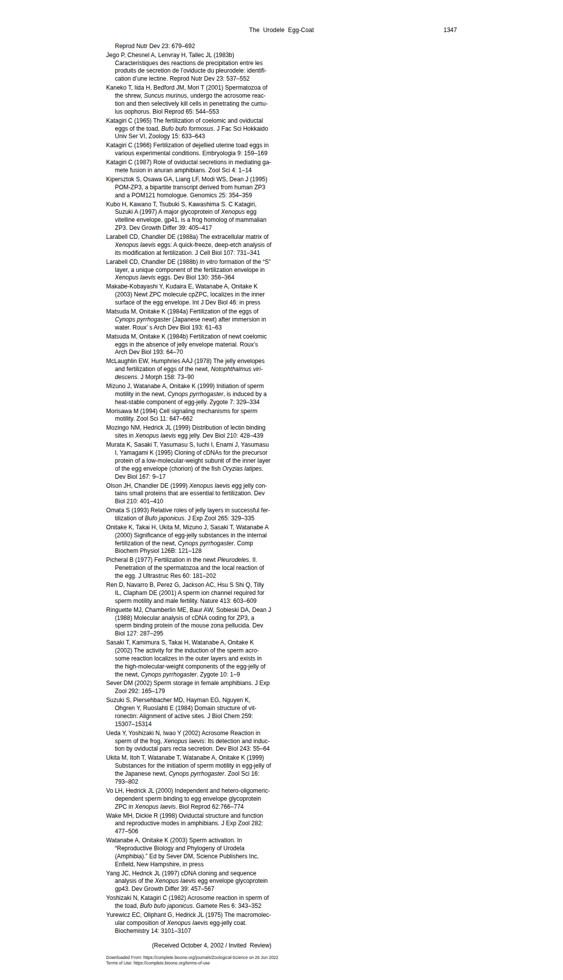The Urodele Egg-Coat 1347
Reprod Nutr Dev 23: 679–692
Jego P, Chesnel A, Lenvray H, Tallec JL (1983b) Caracteristiques des reactions de precipitation entre les produits de secretion de l’oviducte du pleurodele: identification d’une lectine. Reprod Nutr Dev 23: 537–552
Kaneko T, Iida H, Bedford JM, Mori T (2001) Spermatozoa of the shrew, Suncus murinus, undergo the acrosome reaction and then selectively kill cells in penetrating the cumulus oophorus. Biol Reprod 65: 544–553
Katagiri C (1965) The fertilization of coelomic and oviductal eggs of the toad, Bufo bufo formosus. J Fac Sci Hokkaido Univ Ser VI, Zoology 15: 633–643
Katagiri C (1966) Fertilization of dejellied uterine toad eggs in various experimental conditions. Embryologia 9: 159–169
Katagiri C (1987) Role of oviductal secretions in mediating gamete fusion in anuran amphibians. Zool Sci 4: 1–14
Kipersztok S, Osawa GA, Liang LF, Modi WS, Dean J (1995) POM-ZP3, a bipartite transcript derived from human ZP3 and a POM121 homologue. Genomics 25: 354–359
Kubo H, Kawano T, Tsubuki S, Kawashima S. C Katagiri, Suzuki A (1997) A major glycoprotein of Xenopus egg vitelline envelope, gp41, is a frog homolog of mammalian ZP3. Dev Growth Differ 39: 405–417
Larabell CD, Chandler DE (1988a) The extracellular matrix of Xenopus laevis eggs: A quick-freeze, deep-etch analysis of its modification at fertilization. J Cell Biol 107: 731–341
Larabell CD, Chandler DE (1988b) In vitro formation of the “S” layer, a unique component of the fertilization envelope in Xenopus laevis eggs. Dev Biol 130: 356–364
Makabe-Kobayashi Y, Kudaira E, Watanabe A, Onitake K (2003) Newt ZPC molecule cpZPC, localizes in the inner surface of the egg envelope. Int J Dev Biol 46: in press
Matsuda M, Onitake K (1984a) Fertilization of the eggs of Cynops pyrrhogaster (Japanese newt) after immersion in water. Roux’ s Arch Dev Biol 193: 61–63
Matsuda M, Onitake K (1984b) Fertilization of newt coelomic eggs in the absence of jelly envelope material. Roux’s Arch Dev Biol 193: 64–70
McLaughlin EW, Humphries AAJ (1978) The jelly envelopes and fertilization of eggs of the newt, Notophthalmus viridescens. J Morph 158: 73–90
Mizuno J, Watanabe A, Onitake K (1999) Initiation of sperm motility in the newt, Cynops pyrrhogaster, is induced by a heat-stable component of egg-jelly. Zygote 7: 329–334
Morisawa M (1994) Cell signaling mechanisms for sperm motility. Zool Sci 11: 647–662
Mozingo NM, Hedrick JL (1999) Distribution of lectin binding sites in Xenopus laevis egg jelly. Dev Biol 210: 428–439
Murata K, Sasaki T, Yasumasu S, Iuchi I, Enami J, Yasumasu I, Yamagami K (1995) Cloning of cDNAs for the precursor protein of a low-molecular-weight subunit of the inner layer of the egg envelope (chorion) of the fish Oryzias latipes. Dev Biol 167: 9–17
Olson JH, Chandler DE (1999) Xenopus laevis egg jelly contains small proteins that are essential to fertilization. Dev Biol 210: 401–410
Omata S (1993) Relative roles of jelly layers in successful fertilization of Bufo japonicus. J Exp Zool 265: 329–335
Onitake K, Takai H, Ukita M, Mizuno J, Sasaki T, Watanabe A (2000) Significance of egg-jelly substances in the internal fertilization of the newt, Cynops pyrrhogaster. Comp Biochem Physiol 126B: 121–128
Picheral B (1977) Fertilization in the newt Pleurodeles. II. Penetration of the spermatozoa and the local reaction of the egg. J Ultrastruc Res 60: 181–202
Ren D, Navarro B, Perez G, Jackson AC, Hsu S Shi Q, Tilly IL, Clapham DE (2001) A sperm ion channel required for sperm motility and male fertility. Nature 413: 603–609
Ringuette MJ, Chamberlin ME, Baur AW, Sobieski DA, Dean J (1988) Molecular analysis of cDNA coding for ZP3, a sperm binding protein of the mouse zona pellucida. Dev Biol 127: 287–295
Sasaki T, Kamimura S, Takai H, Watanabe A, Onitake K (2002) The activity for the induction of the sperm acrosome reaction localizes in the outer layers and exists in the high-molecular-weight components of the egg-jelly of the newt, Cynops pyrrhogaster. Zygote 10: 1–9
Sever DM (2002) Sperm storage in female amphibians. J Exp Zool 292: 165–179
Suzuki S, Piersehbacher MD, Hayman EG, Nguyen K, Ohgren Y, Ruoslahti E (1984) Domain structure of vitronectin: Alignment of active sites. J Biol Chem 259: 15307–15314
Ueda Y, Yoshizaki N, Iwao Y (2002) Acrosome Reaction in sperm of the frog, Xenopus laevis: Its detection and induction by oviductal pars recta secretion. Dev Biol 243: 55–64
Ukita M, Itoh T, Watanabe T, Watanabe A, Onitake K (1999) Substances for the initiation of sperm motility in egg-jelly of the Japanese newt, Cynops pyrrhogaster. Zool Sci 16: 793–802
Vo LH, Hedrick JL (2000) Independent and hetero-oligomeric-dependent sperm binding to egg envelope glycoprotein ZPC in Xenopus laevis. Biol Reprod 62:766–774
Wake MH, Dickie R (1998) Oviductal structure and function and reproductive modes in amphibians. J Exp Zool 282: 477–506
Watanabe A, Onitake K (2003) Sperm activation. In “Reproductive Biology and Phylogeny of Urodela (Amphibia).” Ed by Sever DM, Science Publishers Inc, Enfield, New Hampshire, in press
Yang JC, Hednck JL (1997) cDNA cloning and sequence analysis of the Xenopus Iaevis egg envelope glycoprotein gp43. Dev Growth Differ 39: 457–567
Yoshizaki N, Katagiri C (1982) Acrosome reaction in sperm of the toad, Bufo bufo japonicus. Gamete Res 6: 343–352
Yurewicz EC, Oliphant G, Hedrick JL (1975) The macromolecular composition of Xenopus Iaevis egg-jelly coat. Biochemistry 14: 3101–3107
(Received October 4, 2002 / Invited Review)
Downloaded From: https://complete.bioone.org/journals/Zoological-Science on 26 Jun 2022
Terms of Use: https://complete.bioone.org/terms-of-use